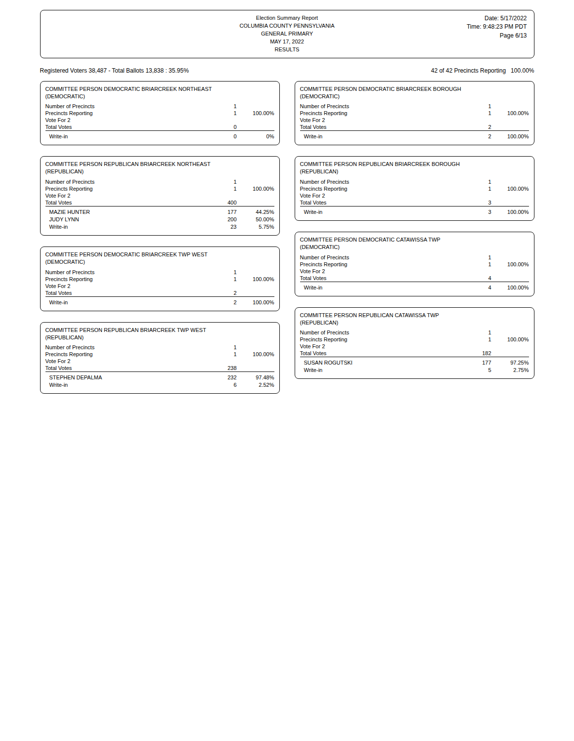Election Summary Report
COLUMBIA COUNTY PENNSYLVANIA
GENERAL PRIMARY
MAY 17, 2022
RESULTS
Date: 5/17/2022
Time: 9:48:23 PM PDT
Page 6/13
Registered Voters 38,487 - Total Ballots 13,838 : 35.95%
42 of 42 Precincts Reporting 100.00%
COMMITTEE PERSON DEMOCRATIC BRIARCREEK NORTHEAST
(DEMOCRATIC)
| Number of Precincts | 1 | |
| Precincts Reporting | 1 | 100.00% |
| Vote For 2 | | |
| Total Votes | 0 | |
| Write-in | 0 | 0% |
COMMITTEE PERSON REPUBLICAN BRIARCREEK NORTHEAST
(REPUBLICAN)
| Number of Precincts | 1 | |
| Precincts Reporting | 1 | 100.00% |
| Vote For 2 | | |
| Total Votes | 400 | |
| MAZIE HUNTER | 177 | 44.25% |
| JUDY LYNN | 200 | 50.00% |
| Write-in | 23 | 5.75% |
COMMITTEE PERSON DEMOCRATIC BRIARCREEK TWP WEST
(DEMOCRATIC)
| Number of Precincts | 1 | |
| Precincts Reporting | 1 | 100.00% |
| Vote For 2 | | |
| Total Votes | 2 | |
| Write-in | 2 | 100.00% |
COMMITTEE PERSON REPUBLICAN BRIARCREEK TWP WEST
(REPUBLICAN)
| Number of Precincts | 1 | |
| Precincts Reporting | 1 | 100.00% |
| Vote For 2 | | |
| Total Votes | 238 | |
| STEPHEN DEPALMA | 232 | 97.48% |
| Write-in | 6 | 2.52% |
COMMITTEE PERSON DEMOCRATIC BRIARCREEK BOROUGH
(DEMOCRATIC)
| Number of Precincts | 1 | |
| Precincts Reporting | 1 | 100.00% |
| Vote For 2 | | |
| Total Votes | 2 | |
| Write-in | 2 | 100.00% |
COMMITTEE PERSON REPUBLICAN BRIARCREEK BOROUGH
(REPUBLICAN)
| Number of Precincts | 1 | |
| Precincts Reporting | 1 | 100.00% |
| Vote For 2 | | |
| Total Votes | 3 | |
| Write-in | 3 | 100.00% |
COMMITTEE PERSON DEMOCRATIC CATAWISSA TWP
(DEMOCRATIC)
| Number of Precincts | 1 | |
| Precincts Reporting | 1 | 100.00% |
| Vote For 2 | | |
| Total Votes | 4 | |
| Write-in | 4 | 100.00% |
COMMITTEE PERSON REPUBLICAN CATAWISSA TWP
(REPUBLICAN)
| Number of Precincts | 1 | |
| Precincts Reporting | 1 | 100.00% |
| Vote For 2 | | |
| Total Votes | 182 | |
| SUSAN ROGUTSKI | 177 | 97.25% |
| Write-in | 5 | 2.75% |